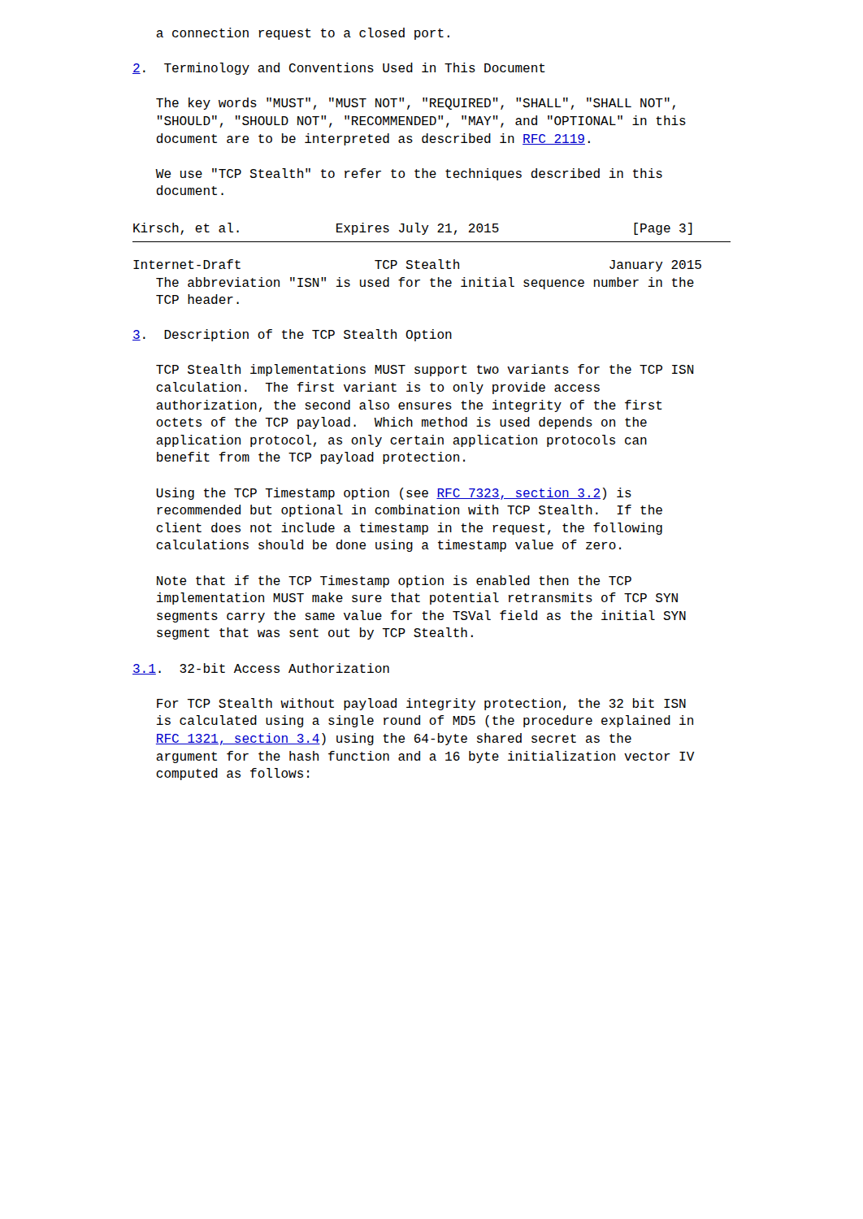a connection request to a closed port.

2.  Terminology and Conventions Used in This Document

   The key words "MUST", "MUST NOT", "REQUIRED", "SHALL", "SHALL NOT",
   "SHOULD", "SHOULD NOT", "RECOMMENDED", "MAY", and "OPTIONAL" in this
   document are to be interpreted as described in RFC 2119.

   We use "TCP Stealth" to refer to the techniques described in this
   document.
Kirsch, et al.            Expires July 21, 2015                 [Page 3]
Internet-Draft                 TCP Stealth                   January 2015
   The abbreviation "ISN" is used for the initial sequence number in the
   TCP header.

3.  Description of the TCP Stealth Option

   TCP Stealth implementations MUST support two variants for the TCP ISN
   calculation.  The first variant is to only provide access
   authorization, the second also ensures the integrity of the first
   octets of the TCP payload.  Which method is used depends on the
   application protocol, as only certain application protocols can
   benefit from the TCP payload protection.

   Using the TCP Timestamp option (see RFC 7323, section 3.2) is
   recommended but optional in combination with TCP Stealth.  If the
   client does not include a timestamp in the request, the following
   calculations should be done using a timestamp value of zero.

   Note that if the TCP Timestamp option is enabled then the TCP
   implementation MUST make sure that potential retransmits of TCP SYN
   segments carry the same value for the TSVal field as the initial SYN
   segment that was sent out by TCP Stealth.

3.1.  32-bit Access Authorization

   For TCP Stealth without payload integrity protection, the 32 bit ISN
   is calculated using a single round of MD5 (the procedure explained in
   RFC 1321, section 3.4) using the 64-byte shared secret as the
   argument for the hash function and a 16 byte initialization vector IV
   computed as follows: